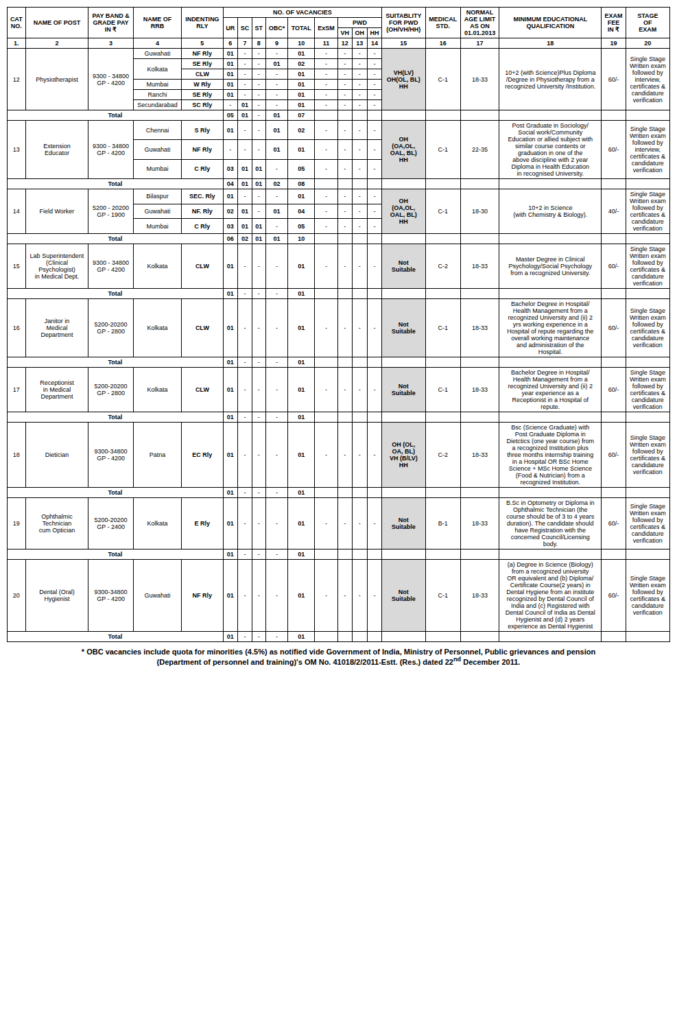| CAT NO. | NAME OF POST | PAY BAND & GRADE PAY IN ₹ | NAME OF RRB | INDENTING RLY | NO. OF VACANCIES | SUITABLITY FOR PWD (OH/VH/HH) | MEDICAL STD. | NORMAL AGE LIMIT AS ON 01.01.2013 | MINIMUM EDUCATIONAL QUALIFICATION | EXAM FEE IN ₹ | STAGE OF EXAM |
| --- | --- | --- | --- | --- | --- | --- | --- | --- | --- | --- | --- |
| UR | SC | ST | OBC* | TOTAL | ExSM | PWD |
| VH | OH | HH |
| 1. | 2 | 3 | 4 | 5 | 6 | 7 | 8 | 9 | 10 | 11 | 12 | 13 | 14 | 15 | 16 | 17 | 18 | 19 | 20 |
| 12 | Physiotherapist | 9300 - 34800 GP - 4200 | Guwahati | NF Rly | 01 | - | - | - | 01 | - | - | - | - | VH(LV) OH(OL, BL) HH | C-1 | 18-33 | 10+2 (with Science)Plus Diploma /Degree in Physiotherapy from a recognized University /Institution. | 60/- | Single Stage Written exam followed by interview, certificates & candidature verification |
| Kolkata | SE Rly | 01 | - | - | 01 | 02 | - | - | - | - |
| CLW | 01 | - | - | - | 01 | - | - | - | - |
| Mumbai | W Rly | 01 | - | - | - | 01 | - | - | - | - |
| Ranchi | SE Rly | 01 | - | - | - | 01 | - | - | - | - |
| Secundarabad | SC Rly | - | 01 | - | - | 01 | - | - | - | - |
| Total | 05 | 01 | - | 01 | 07 | | | | | | | | | | |
| 13 | Extension Educator | 9300 - 34800 GP - 4200 | Chennai | S Rly | 01 | - | - | 01 | 02 | - | - | - | - | OH (OA,OL, OAL, BL) HH | C-1 | 22-35 | Post Graduate in Sociology/ Social work/Community Education or allied subject with similar course contents or graduation in one of the above discipline with 2 year Diploma in Health Education in recognised University. | 60/- | Single Stage Written exam followed by interview, certificates & candidature verification |
| Guwahati | NF Rly | - | - | - | 01 | 01 | - | - | - | - |
| Mumbai | C Rly | 03 | 01 | 01 | - | 05 | - | - | - | - |
| Total | 04 | 01 | 01 | 02 | 08 | | | | | | | | | | |
| 14 | Field Worker | 5200 - 20200 GP - 1900 | Bilaspur | SEC. Rly | 01 | - | - | - | 01 | - | - | - | - | OH (OA,OL, OAL, BL) HH | C-1 | 18-30 | 10+2 in Science (with Chemistry & Biology). | 40/- | Single Stage Written exam followed by certificates & candidature verification |
| Guwahati | NF. Rly | 02 | 01 | - | 01 | 04 | - | - | - | - |
| Mumbai | C Rly | 03 | 01 | 01 | - | 05 | - | - | - | - |
| Total | 06 | 02 | 01 | 01 | 10 | | | | | | | | | | |
| 15 | Lab Superintendent (Clinical Psychologist) in Medical Dept. | 9300 - 34800 GP - 4200 | Kolkata | CLW | 01 | - | - | - | 01 | - | - | - | - | Not Suitable | C-2 | 18-33 | Master Degree in Clinical Psychology/Social Psychology from a recognized University. | 60/- | Single Stage Written exam followed by certificates & candidature verification |
| Total | 01 | - | - | - | 01 | | | | | | | | | | |
| 16 | Janitor in Medical Department | 5200-20200 GP - 2800 | Kolkata | CLW | 01 | - | - | - | 01 | - | - | - | - | Not Suitable | C-1 | 18-33 | Bachelor Degree in Hospital/ Health Management from a recognized University and (ii) 2 yrs working experience in a Hospital of repute regarding the overall working maintenance and administration of the Hospital. | 60/- | Single Stage Written exam followed by certificates & candidature verification |
| Total | 01 | - | - | - | 01 | | | | | | | | | | |
| 17 | Receptionist in Medical Department | 5200-20200 GP - 2800 | Kolkata | CLW | 01 | - | - | - | 01 | - | - | - | - | Not Suitable | C-1 | 18-33 | Bachelor Degree in Hospital/ Health Management from a recognized University and (ii) 2 year experience as a Receptionist in a Hospital of repute. | 60/- | Single Stage Written exam followed by certificates & candidature verification |
| Total | 01 | - | - | - | 01 | | | | | | | | | | |
| 18 | Dietician | 9300-34800 GP - 4200 | Patna | EC Rly | 01 | - | - | - | 01 | - | - | - | - | OH (OL, OA, BL) VH (B/LV) HH | C-2 | 18-33 | Bsc (Science Graduate) with Post Graduate Diploma in Dietctics (one year course) from a recognized Institution plus three months internship training in a Hospital OR BSc Home Science + MSc Home Science (Food & Nutrician) from a recognized Institution. | 60/- | Single Stage Written exam followed by certificates & candidature verification |
| Total | 01 | - | - | - | 01 | | | | | | | | | | |
| 19 | Ophthalmic Technician cum Optician | 5200-20200 GP - 2400 | Kolkata | E Rly | 01 | - | - | - | 01 | - | - | - | - | Not Suitable | B-1 | 18-33 | B.Sc in Optometry or Diploma in Ophthalmic Technician (the course should be of 3 to 4 years duration). The candidate should have Registration with the concerned Council/Licensing body. | 60/- | Single Stage Written exam followed by certificates & candidature verification |
| Total | 01 | - | - | - | 01 | | | | | | | | | | |
| 20 | Dental (Oral) Hygienist | 9300-34800 GP - 4200 | Guwahati | NF Rly | 01 | - | - | - | 01 | - | - | - | - | Not Suitable | C-1 | 18-33 | (a) Degree in Science (Biology) from a recognized university OR equivalent and (b) Diploma/ Certificate Course(2 years) in Dental Hygiene from an institute recognized by Dental Council of India and (c) Registered with Dental Council of India as Dental Hygienist and (d) 2 years experience as Dental Hygienist | 60/- | Single Stage Written exam followed by certificates & candidature verification |
| Total | 01 | - | - | - | 01 | | | | | | | | | | |
* OBC vacancies include quota for minorities (4.5%) as notified vide Government of India, Ministry of Personnel, Public grievances and pension
(Department of personnel and training)'s OM No. 41018/2/2011-Estt. (Res.) dated 22nd December 2011.